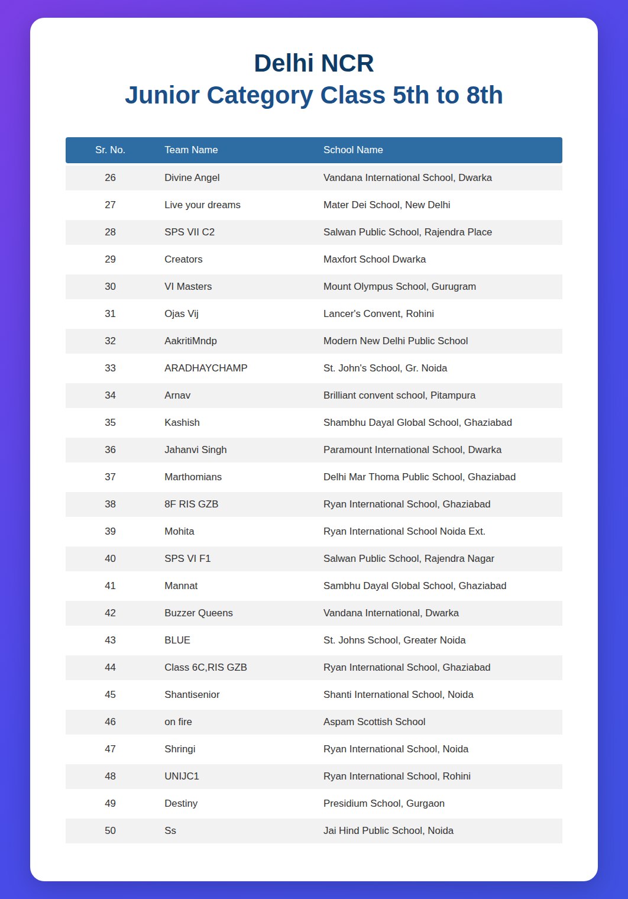Delhi NCR Junior Category Class 5th to 8th
| Sr. No. | Team Name | School Name |
| --- | --- | --- |
| 26 | Divine Angel | Vandana International School, Dwarka |
| 27 | Live your dreams | Mater Dei School, New Delhi |
| 28 | SPS VII C2 | Salwan Public School, Rajendra Place |
| 29 | Creators | Maxfort School Dwarka |
| 30 | VI Masters | Mount Olympus School, Gurugram |
| 31 | Ojas Vij | Lancer's Convent, Rohini |
| 32 | AakritiMndp | Modern New Delhi Public School |
| 33 | ARADHAYCHAMP | St. John's School, Gr. Noida |
| 34 | Arnav | Brilliant convent school, Pitampura |
| 35 | Kashish | Shambhu Dayal Global School, Ghaziabad |
| 36 | Jahanvi Singh | Paramount International School, Dwarka |
| 37 | Marthomians | Delhi Mar Thoma Public School, Ghaziabad |
| 38 | 8F RIS GZB | Ryan International School, Ghaziabad |
| 39 | Mohita | Ryan International School Noida Ext. |
| 40 | SPS VI F1 | Salwan Public School, Rajendra Nagar |
| 41 | Mannat | Sambhu Dayal Global School, Ghaziabad |
| 42 | Buzzer Queens | Vandana International, Dwarka |
| 43 | BLUE | St. Johns School, Greater Noida |
| 44 | Class 6C,RIS GZB | Ryan International School, Ghaziabad |
| 45 | Shantisenior | Shanti International School, Noida |
| 46 | on fire | Aspam Scottish School |
| 47 | Shringi | Ryan International School, Noida |
| 48 | UNIJC1 | Ryan International School, Rohini |
| 49 | Destiny | Presidium School, Gurgaon |
| 50 | Ss | Jai Hind Public School, Noida |